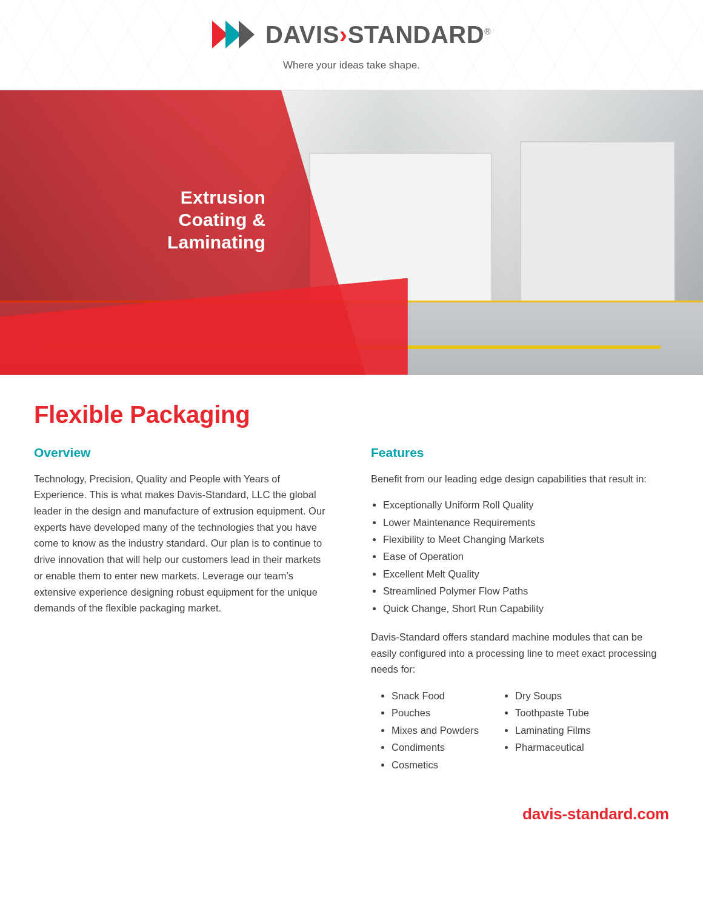DAVIS›STANDARD®
Where your ideas take shape.
Extrusion Coating & Laminating
Flexible Packaging
Overview
Technology, Precision, Quality and People with Years of Experience. This is what makes Davis-Standard, LLC the global leader in the design and manufacture of extrusion equipment. Our experts have developed many of the technologies that you have come to know as the industry standard. Our plan is to continue to drive innovation that will help our customers lead in their markets or enable them to enter new markets. Leverage our team’s extensive experience designing robust equipment for the unique demands of the flexible packaging market.
Features
Benefit from our leading edge design capabilities that result in:
Exceptionally Uniform Roll Quality
Lower Maintenance Requirements
Flexibility to Meet Changing Markets
Ease of Operation
Excellent Melt Quality
Streamlined Polymer Flow Paths
Quick Change, Short Run Capability
Davis-Standard offers standard machine modules that can be easily configured into a processing line to meet exact processing needs for:
Snack Food
Pouches
Mixes and Powders
Condiments
Cosmetics
Dry Soups
Toothpaste Tube
Laminating Films
Pharmaceutical
davis-standard.com